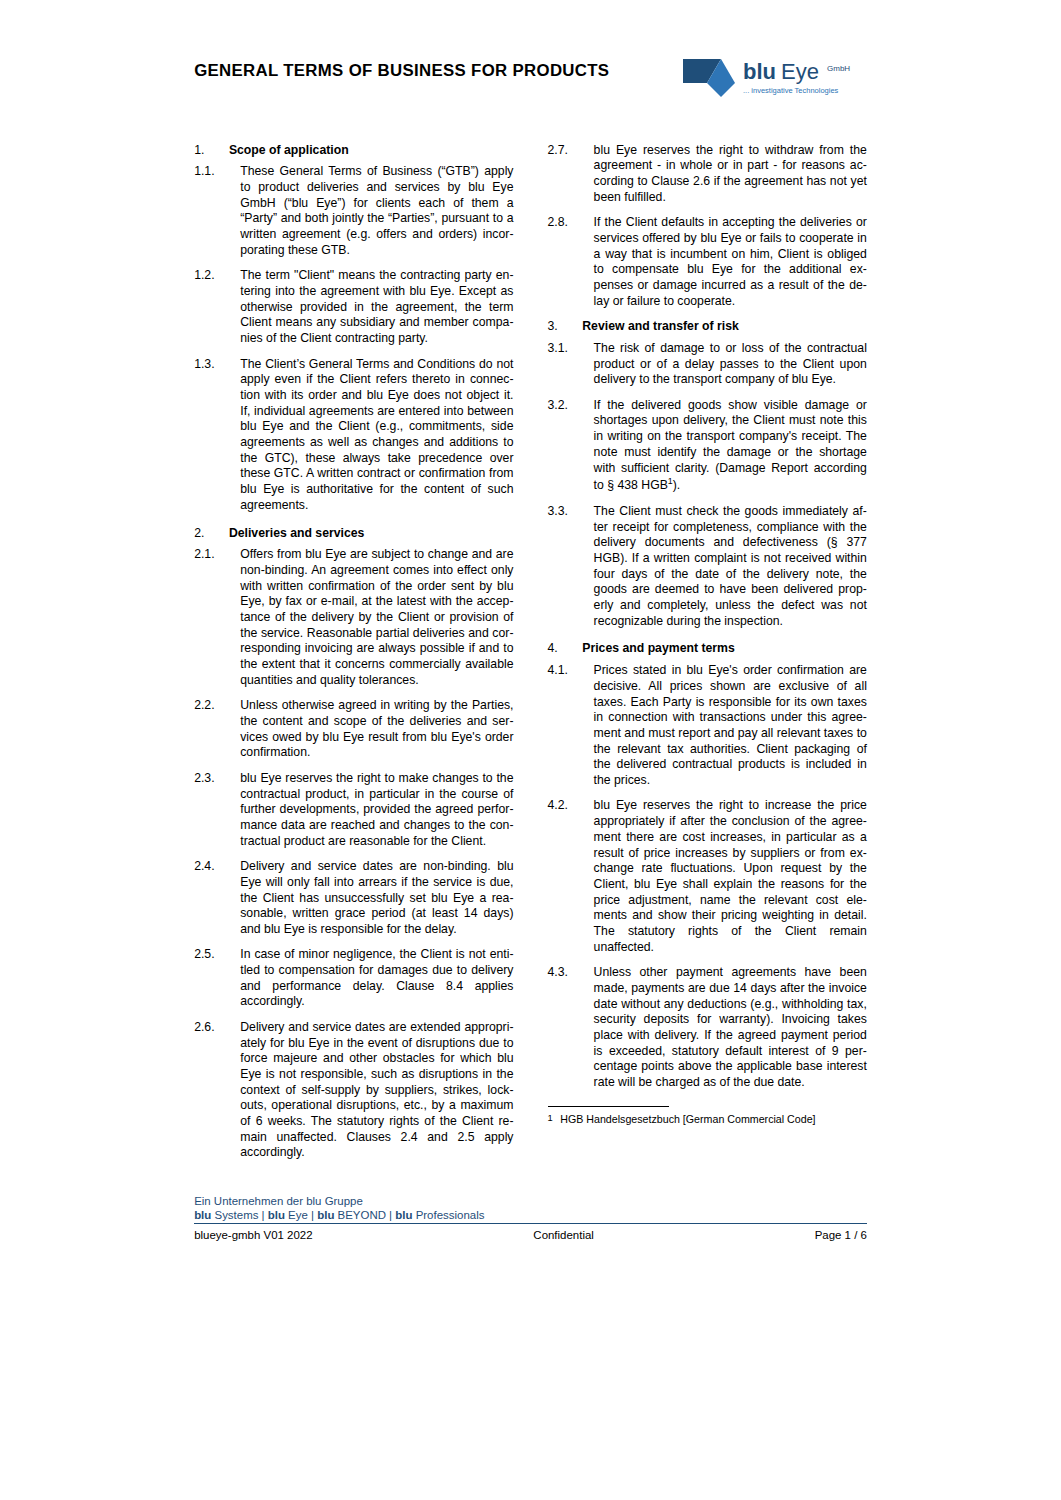General Terms of Business for Products
blu Eye GmbH ... investigative Technologies
1. Scope of application
1.1. These General Terms of Business (“GTB”) apply to product deliveries and services by blu Eye GmbH (“blu Eye”) for clients each of them a “Party” and both jointly the “Parties”, pursuant to a written agreement (e.g. offers and orders) incorporating these GTB.
1.2. The term "Client" means the contracting party entering into the agreement with blu Eye. Except as otherwise provided in the agreement, the term Client means any subsidiary and member companies of the Client contracting party.
1.3. The Client’s General Terms and Conditions do not apply even if the Client refers thereto in connection with its order and blu Eye does not object it. If, individual agreements are entered into between blu Eye and the Client (e.g., commitments, side agreements as well as changes and additions to the GTC), these always take precedence over these GTC. A written contract or confirmation from blu Eye is authoritative for the content of such agreements.
2. Deliveries and services
2.1. Offers from blu Eye are subject to change and are non-binding. An agreement comes into effect only with written confirmation of the order sent by blu Eye, by fax or e-mail, at the latest with the acceptance of the delivery by the Client or provision of the service. Reasonable partial deliveries and corresponding invoicing are always possible if and to the extent that it concerns commercially available quantities and quality tolerances.
2.2. Unless otherwise agreed in writing by the Parties, the content and scope of the deliveries and services owed by blu Eye result from blu Eye's order confirmation.
2.3. blu Eye reserves the right to make changes to the contractual product, in particular in the course of further developments, provided the agreed performance data are reached and changes to the contractual product are reasonable for the Client.
2.4. Delivery and service dates are non-binding. blu Eye will only fall into arrears if the service is due, the Client has unsuccessfully set blu Eye a reasonable, written grace period (at least 14 days) and blu Eye is responsible for the delay.
2.5. In case of minor negligence, the Client is not entitled to compensation for damages due to delivery and performance delay. Clause 8.4 applies accordingly.
2.6. Delivery and service dates are extended appropriately for blu Eye in the event of disruptions due to force majeure and other obstacles for which blu Eye is not responsible, such as disruptions in the context of self-supply by suppliers, strikes, lockouts, operational disruptions, etc., by a maximum of 6 weeks. The statutory rights of the Client remain unaffected. Clauses 2.4 and 2.5 apply accordingly.
2.7. blu Eye reserves the right to withdraw from the agreement - in whole or in part - for reasons according to Clause 2.6 if the agreement has not yet been fulfilled.
2.8. If the Client defaults in accepting the deliveries or services offered by blu Eye or fails to cooperate in a way that is incumbent on him, Client is obliged to compensate blu Eye for the additional expenses or damage incurred as a result of the delay or failure to cooperate.
3. Review and transfer of risk
3.1. The risk of damage to or loss of the contractual product or of a delay passes to the Client upon delivery to the transport company of blu Eye.
3.2. If the delivered goods show visible damage or shortages upon delivery, the Client must note this in writing on the transport company's receipt. The note must identify the damage or the shortage with sufficient clarity. (Damage Report according to § 438 HGB1).
3.3. The Client must check the goods immediately after receipt for completeness, compliance with the delivery documents and defectiveness (§ 377 HGB). If a written complaint is not received within four days of the date of the delivery note, the goods are deemed to have been delivered properly and completely, unless the defect was not recognizable during the inspection.
4. Prices and payment terms
4.1. Prices stated in blu Eye's order confirmation are decisive. All prices shown are exclusive of all taxes. Each Party is responsible for its own taxes in connection with transactions under this agreement and must report and pay all relevant taxes to the relevant tax authorities. Client packaging of the delivered contractual products is included in the prices.
4.2. blu Eye reserves the right to increase the price appropriately if after the conclusion of the agreement there are cost increases, in particular as a result of price increases by suppliers or from exchange rate fluctuations. Upon request by the Client, blu Eye shall explain the reasons for the price adjustment, name the relevant cost elements and show their pricing weighting in detail. The statutory rights of the Client remain unaffected.
4.3. Unless other payment agreements have been made, payments are due 14 days after the invoice date without any deductions (e.g., withholding tax, security deposits for warranty). Invoicing takes place with delivery. If the agreed payment period is exceeded, statutory default interest of 9 percentage points above the applicable base interest rate will be charged as of the due date.
1 HGB Handelsgesetzbuch [German Commercial Code]
Ein Unternehmen der blu Gruppe
blu Systems | blu Eye | blu BEYOND | blu Professionals
blueye-gmbh V01 2022 Confidential Page 1 / 6